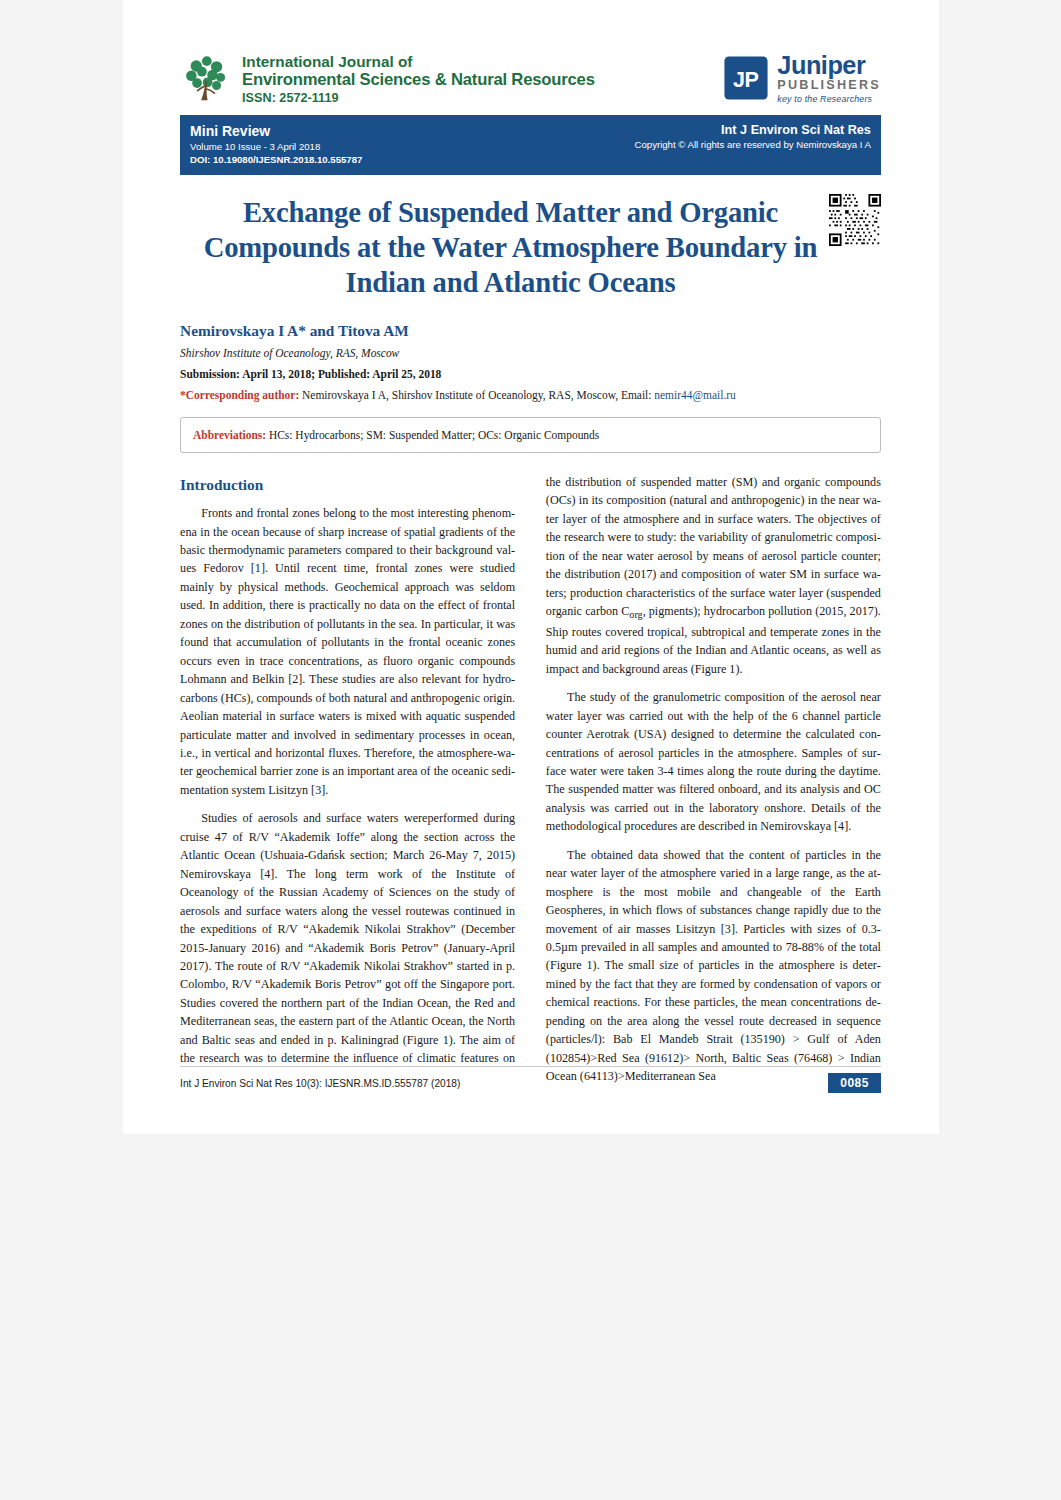International Journal of
Environmental Sciences & Natural Resources
ISSN: 2572-1119
J P
Juniper
PUBLISHERS
key to the Researchers
Mini Review
Volume 10 Issue - 3 April 2018
DOI: 10.19080/IJESNR.2018.10.555787
Int J Environ Sci Nat Res
Copyright © All rights are reserved by Nemirovskaya I A
Exchange of Suspended Matter and Organic Compounds at the Water Atmosphere Boundary in Indian and Atlantic Oceans
Nemirovskaya I A* and Titova AM
Shirshov Institute of Oceanology, RAS, Moscow
Submission: April 13, 2018; Published: April 25, 2018
*Corresponding author: Nemirovskaya I A, Shirshov Institute of Oceanology, RAS, Moscow, Email: nemir44@mail.ru
Abbreviations: HCs: Hydrocarbons; SM: Suspended Matter; OCs: Organic Compounds
Introduction
Fronts and frontal zones belong to the most interesting phenomena in the ocean because of sharp increase of spatial gradients of the basic thermodynamic parameters compared to their background values Fedorov [1]. Until recent time, frontal zones were studied mainly by physical methods. Geochemical approach was seldom used. In addition, there is practically no data on the effect of frontal zones on the distribution of pollutants in the sea. In particular, it was found that accumulation of pollutants in the frontal oceanic zones occurs even in trace concentrations, as fluoro organic compounds Lohmann and Belkin [2]. These studies are also relevant for hydrocarbons (HCs), compounds of both natural and anthropogenic origin. Aeolian material in surface waters is mixed with aquatic suspended particulate matter and involved in sedimentary processes in ocean, i.e., in vertical and horizontal fluxes. Therefore, the atmosphere-water geochemical barrier zone is an important area of the oceanic sedimentation system Lisitzyn [3].
Studies of aerosols and surface waters wereperformed during cruise 47 of R/V “Akademik Ioffe” along the section across the Atlantic Ocean (Ushuaia-Gdańsk section; March 26-May 7, 2015) Nemirovskaya [4]. The long term work of the Institute of Oceanology of the Russian Academy of Sciences on the study of aerosols and surface waters along the vessel routewas continued in the expeditions of R/V “Akademik Nikolai Strakhov” (December 2015-January 2016) and “Akademik Boris Petrov” (January-April 2017). The route of R/V “Akademik Nikolai Strakhov” started in p. Colombo, R/V “Akademik Boris Petrov” got off the Singapore port. Studies covered the northern part of the Indian Ocean, the Red and Mediterranean seas, the eastern part of the Atlantic Ocean, the North and Baltic seas and ended in p. Kaliningrad (Figure 1). The aim of the research was to determine the influence of climatic features on the distribution of suspended matter (SM) and organic compounds (OCs) in its composition (natural and anthropogenic) in the near water layer of the atmosphere and in surface waters. The objectives of the research were to study: the variability of granulometric composition of the near water aerosol by means of aerosol particle counter; the distribution (2017) and composition of water SM in surface waters; production characteristics of the surface water layer (suspended organic carbon Corg, pigments); hydrocarbon pollution (2015, 2017). Ship routes covered tropical, subtropical and temperate zones in the humid and arid regions of the Indian and Atlantic oceans, as well as impact and background areas (Figure 1).
The study of the granulometric composition of the aerosol near water layer was carried out with the help of the 6 channel particle counter Aerotrak (USA) designed to determine the calculated concentrations of aerosol particles in the atmosphere. Samples of surface water were taken 3-4 times along the route during the daytime. The suspended matter was filtered onboard, and its analysis and OC analysis was carried out in the laboratory onshore. Details of the methodological procedures are described in Nemirovskaya [4].
The obtained data showed that the content of particles in the near water layer of the atmosphere varied in a large range, as the atmosphere is the most mobile and changeable of the Earth Geospheres, in which flows of substances change rapidly due to the movement of air masses Lisitzyn [3]. Particles with sizes of 0.3-0.5µm prevailed in all samples and amounted to 78-88% of the total (Figure 1). The small size of particles in the atmosphere is determined by the fact that they are formed by condensation of vapors or chemical reactions. For these particles, the mean concentrations depending on the area along the vessel route decreased in sequence (particles/l): Bab El Mandeb Strait (135190) > Gulf of Aden (102854)>Red Sea (91612)> North, Baltic Seas (76468) > Indian Ocean (64113)>Mediterranean Sea
Int J Environ Sci Nat Res 10(3): IJESNR.MS.ID.555787 (2018)
0085